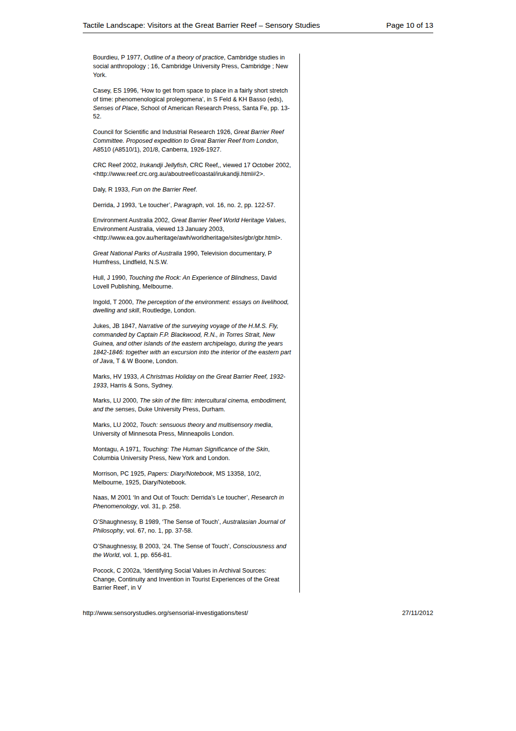Tactile Landscape: Visitors at the Great Barrier Reef – Sensory Studies
Page 10 of 13
Bourdieu, P 1977, Outline of a theory of practice, Cambridge studies in social anthropology ; 16, Cambridge University Press, Cambridge ; New York.
Casey, ES 1996, ‘How to get from space to place in a fairly short stretch of time: phenomenological prolegomena’, in S Feld & KH Basso (eds), Senses of Place, School of American Research Press, Santa Fe, pp. 13-52.
Council for Scientific and Industrial Research 1926, Great Barrier Reef Committee. Proposed expedition to Great Barrier Reef from London, A8510 (A8510/1), 201/8, Canberra, 1926-1927.
CRC Reef 2002, Irukandji Jellyfish, CRC Reef,, viewed 17 October 2002, <http://www.reef.crc.org.au/aboutreef/coastal/irukandji.html#2>.
Daly, R 1933, Fun on the Barrier Reef.
Derrida, J 1993, ‘Le toucher’, Paragraph, vol. 16, no. 2, pp. 122-57.
Environment Australia 2002, Great Barrier Reef World Heritage Values, Environment Australia, viewed 13 January 2003, <http://www.ea.gov.au/heritage/awh/worldheritage/sites/gbr/gbr.html>.
Great National Parks of Australia 1990, Television documentary, P Humfress, Lindfield, N.S.W.
Hull, J 1990, Touching the Rock: An Experience of Blindness, David Lovell Publishing, Melbourne.
Ingold, T 2000, The perception of the environment: essays on livelihood, dwelling and skill, Routledge, London.
Jukes, JB 1847, Narrative of the surveying voyage of the H.M.S. Fly, commanded by Captain F.P. Blackwood, R.N., in Torres Strait, New Guinea, and other islands of the eastern archipelago, during the years 1842-1846: together with an excursion into the interior of the eastern part of Java, T & W Boone, London.
Marks, HV 1933, A Christmas Holiday on the Great Barrier Reef, 1932-1933, Harris & Sons, Sydney.
Marks, LU 2000, The skin of the film: intercultural cinema, embodiment, and the senses, Duke University Press, Durham.
Marks, LU 2002, Touch: sensuous theory and multisensory media, University of Minnesota Press, Minneapolis London.
Montagu, A 1971, Touching: The Human Significance of the Skin, Columbia University Press, New York and London.
Morrison, PC 1925, Papers: Diary/Notebook, MS 13358, 10/2, Melbourne, 1925, Diary/Notebook.
Naas, M 2001 ‘In and Out of Touch: Derrida’s Le toucher’, Research in Phenomenology, vol. 31, p. 258.
O’Shaughnessy, B 1989, ‘The Sense of Touch’, Australasian Journal of Philosophy, vol. 67, no. 1, pp. 37-58.
O’Shaughnessy, B 2003, ’24. The Sense of Touch’, Consciousness and the World, vol. 1, pp. 656-81.
Pocock, C 2002a, ‘Identifying Social Values in Archival Sources: Change, Continuity and Invention in Tourist Experiences of the Great Barrier Reef’, in V
http://www.sensorystudies.org/sensorial-investigations/test/
27/11/2012